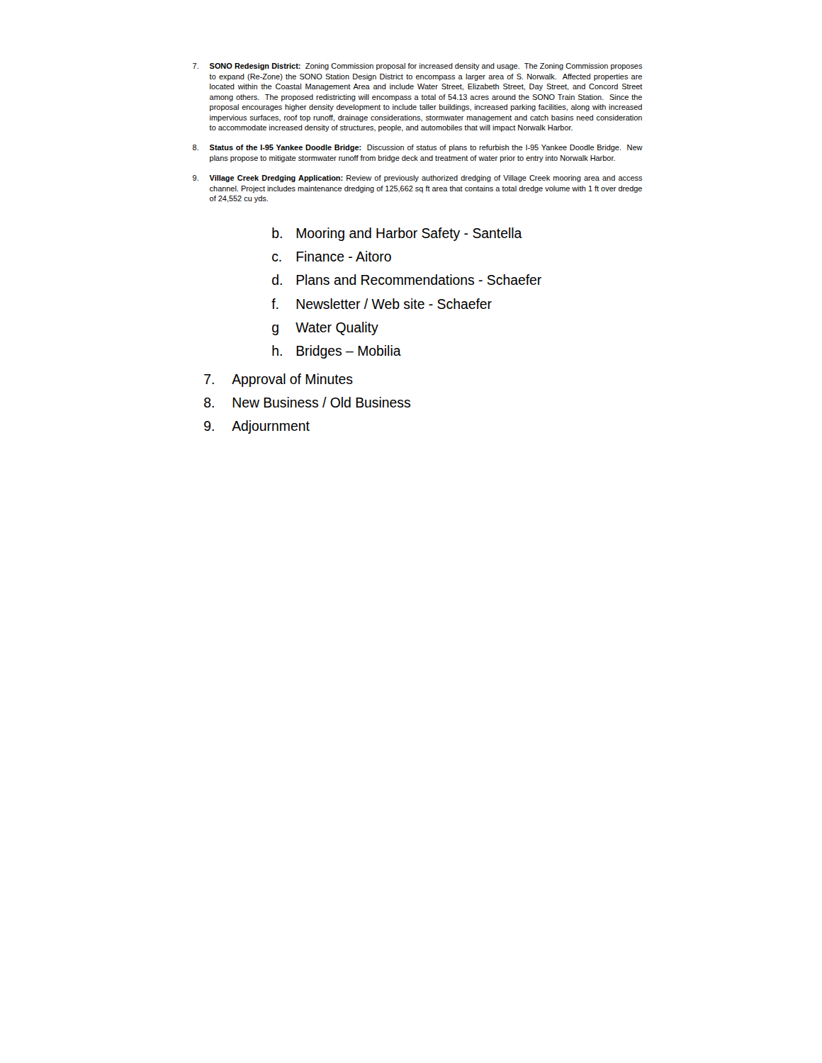7.
SONO Redesign District: Zoning Commission proposal for increased density and usage. The Zoning Commission proposes to expand (Re-Zone) the SONO Station Design District to encompass a larger area of S. Norwalk. Affected properties are located within the Coastal Management Area and include Water Street, Elizabeth Street, Day Street, and Concord Street among others. The proposed redistricting will encompass a total of 54.13 acres around the SONO Train Station. Since the proposal encourages higher density development to include taller buildings, increased parking facilities, along with increased impervious surfaces, roof top runoff, drainage considerations, stormwater management and catch basins need consideration to accommodate increased density of structures, people, and automobiles that will impact Norwalk Harbor.
8.
Status of the I-95 Yankee Doodle Bridge: Discussion of status of plans to refurbish the I-95 Yankee Doodle Bridge. New plans propose to mitigate stormwater runoff from bridge deck and treatment of water prior to entry into Norwalk Harbor.
9.
Village Creek Dredging Application: Review of previously authorized dredging of Village Creek mooring area and access channel. Project includes maintenance dredging of 125,662 sq ft area that contains a total dredge volume with 1 ft over dredge of 24,552 cu yds.
b. Mooring and Harbor Safety - Santella
c. Finance - Aitoro
d. Plans and Recommendations - Schaefer
f. Newsletter / Web site - Schaefer
gWater Quality
h. Bridges – Mobilia
7. Approval of Minutes
8. New Business / Old Business
9. Adjournment